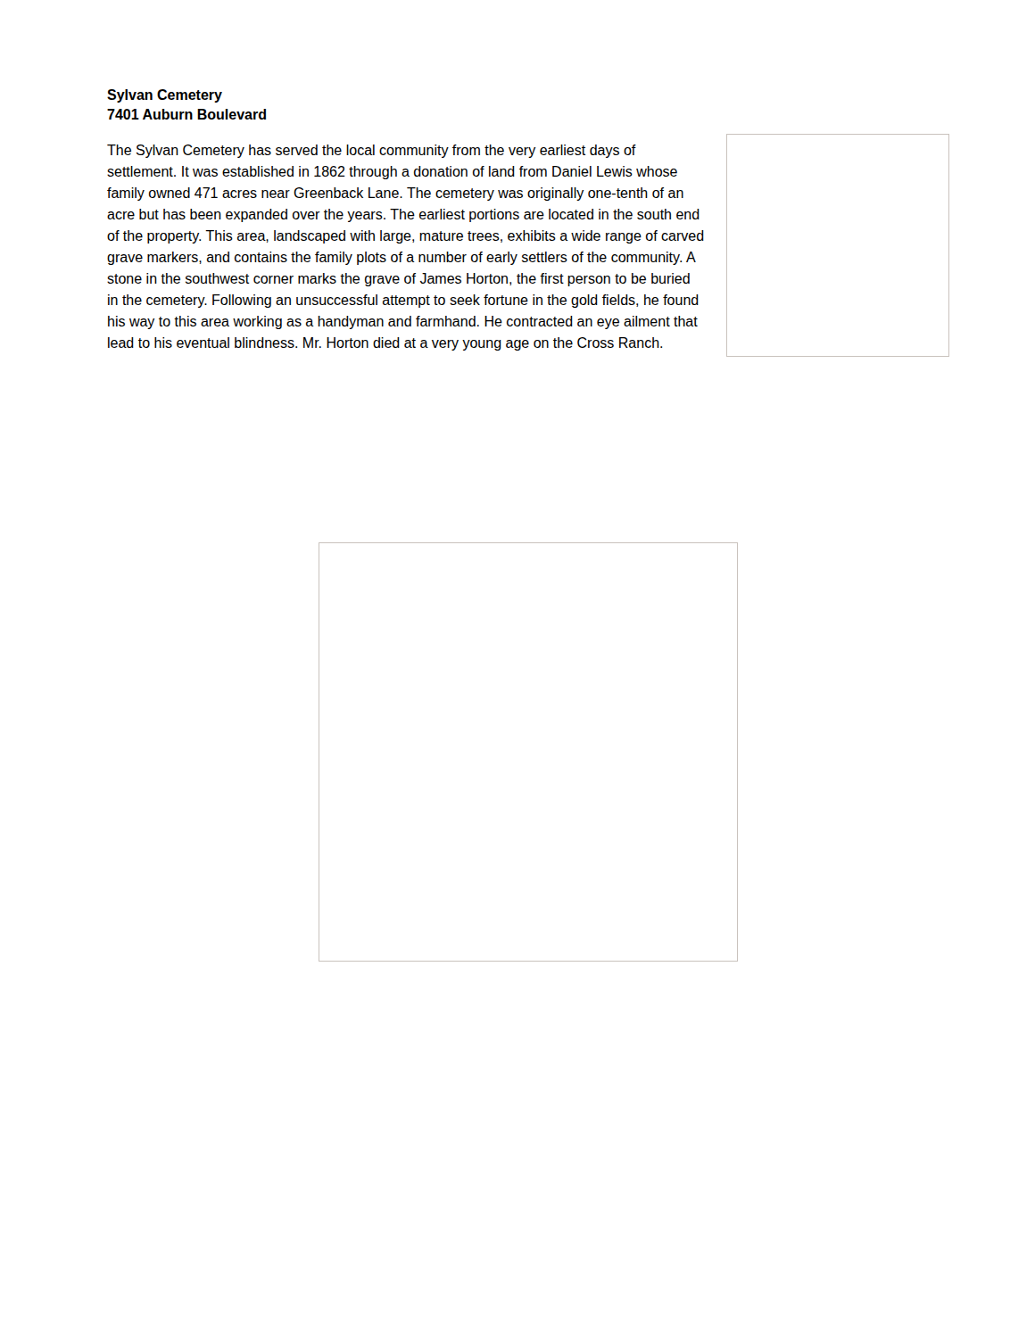Sylvan Cemetery
7401 Auburn Boulevard
The Sylvan Cemetery has served the local community from the very earliest days of settlement. It was established in 1862 through a donation of land from Daniel Lewis whose family owned 471 acres near Greenback Lane. The cemetery was originally one-tenth of an acre but has been expanded over the years. The earliest portions are located in the south end of the property. This area, landscaped with large, mature trees, exhibits a wide range of carved grave markers, and contains the family plots of a number of early settlers of the community. A stone in the southwest corner marks the grave of James Horton, the first person to be buried in the cemetery. Following an unsuccessful attempt to seek fortune in the gold fields, he found his way to this area working as a handyman and farmhand. He contracted an eye ailment that lead to his eventual blindness. Mr. Horton died at a very young age on the Cross Ranch.